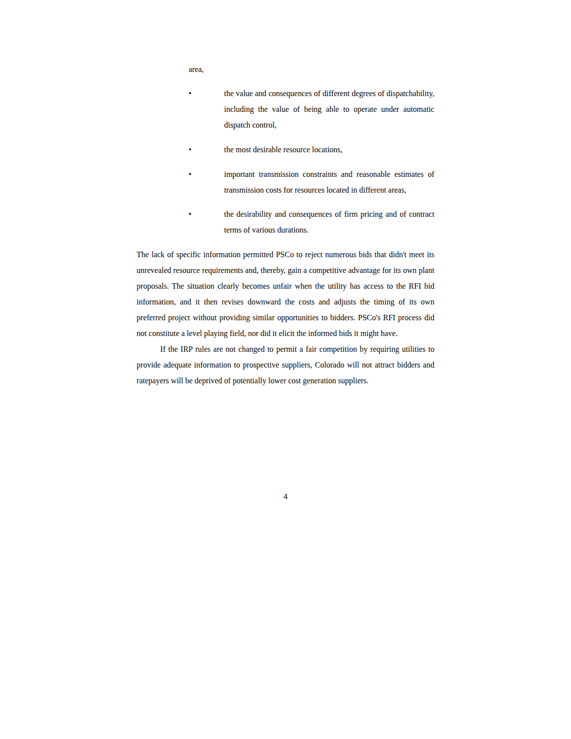area,
the value and consequences of different degrees of dispatchability, including the value of being able to operate under automatic dispatch control,
the most desirable resource locations,
important transmission constraints and reasonable estimates of transmission costs for resources located in different areas,
the desirability and consequences of firm pricing and of contract terms of various durations.
The lack of specific information permitted PSCo to reject numerous bids that didn't meet its unrevealed resource requirements and, thereby, gain a competitive advantage for its own plant proposals. The situation clearly becomes unfair when the utility has access to the RFI bid information, and it then revises downward the costs and adjusts the timing of its own preferred project without providing similar opportunities to bidders. PSCo's RFI process did not constitute a level playing field, nor did it elicit the informed bids it might have.
If the IRP rules are not changed to permit a fair competition by requiring utilities to provide adequate information to prospective suppliers, Colorado will not attract bidders and ratepayers will be deprived of potentially lower cost generation suppliers.
4